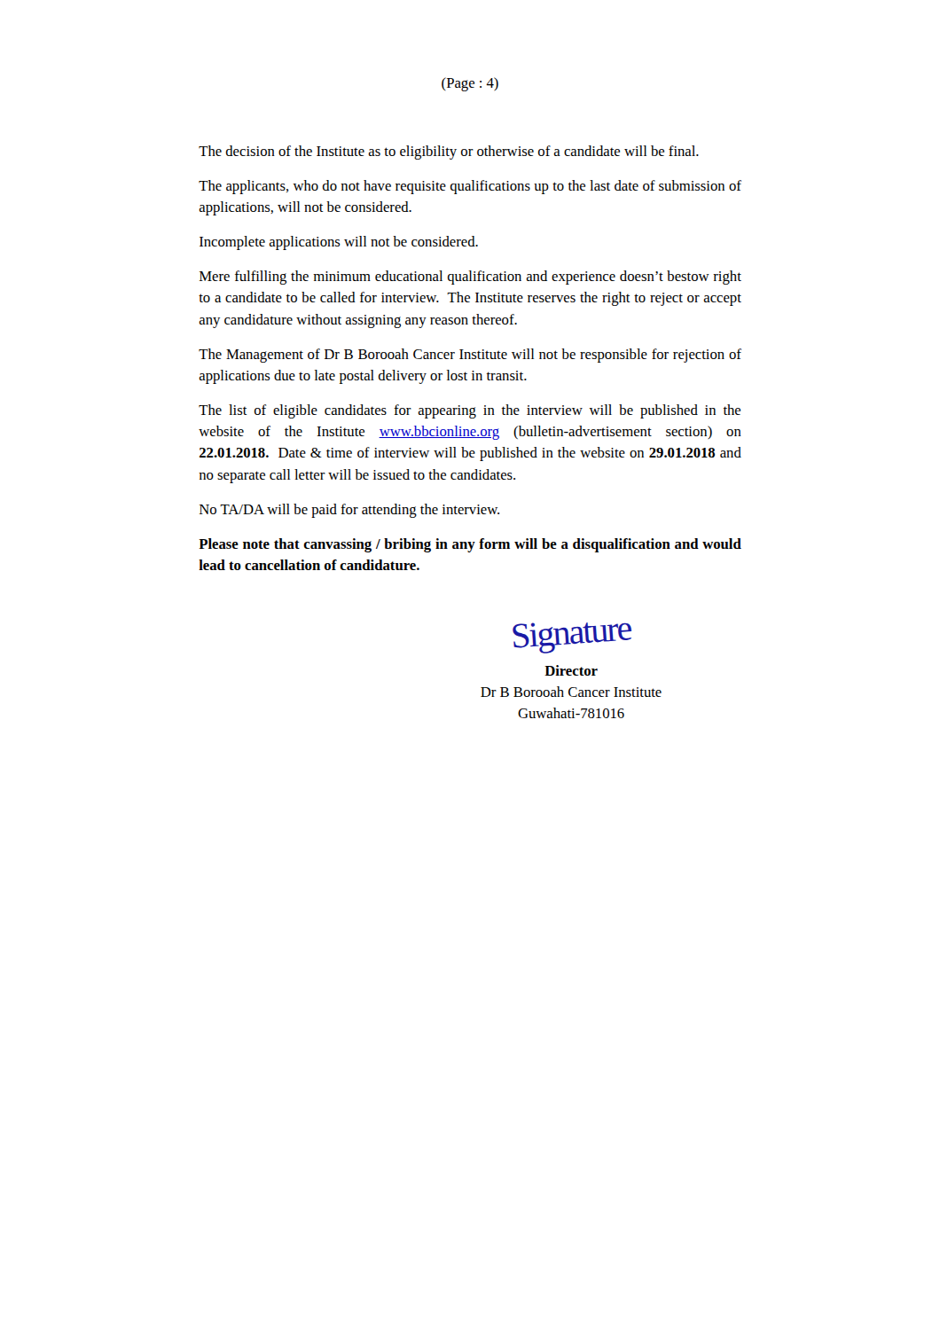(Page : 4)
The decision of the Institute as to eligibility or otherwise of a candidate will be final.
The applicants, who do not have requisite qualifications up to the last date of submission of applications, will not be considered.
Incomplete applications will not be considered.
Mere fulfilling the minimum educational qualification and experience doesn’t bestow right to a candidate to be called for interview. The Institute reserves the right to reject or accept any candidature without assigning any reason thereof.
The Management of Dr B Borooah Cancer Institute will not be responsible for rejection of applications due to late postal delivery or lost in transit.
The list of eligible candidates for appearing in the interview will be published in the website of the Institute www.bbcionline.org (bulletin-advertisement section) on 22.01.2018. Date & time of interview will be published in the website on 29.01.2018 and no separate call letter will be issued to the candidates.
No TA/DA will be paid for attending the interview.
Please note that canvassing / bribing in any form will be a disqualification and would lead to cancellation of candidature.
Signature
Director
Dr B Borooah Cancer Institute
Guwahati-781016